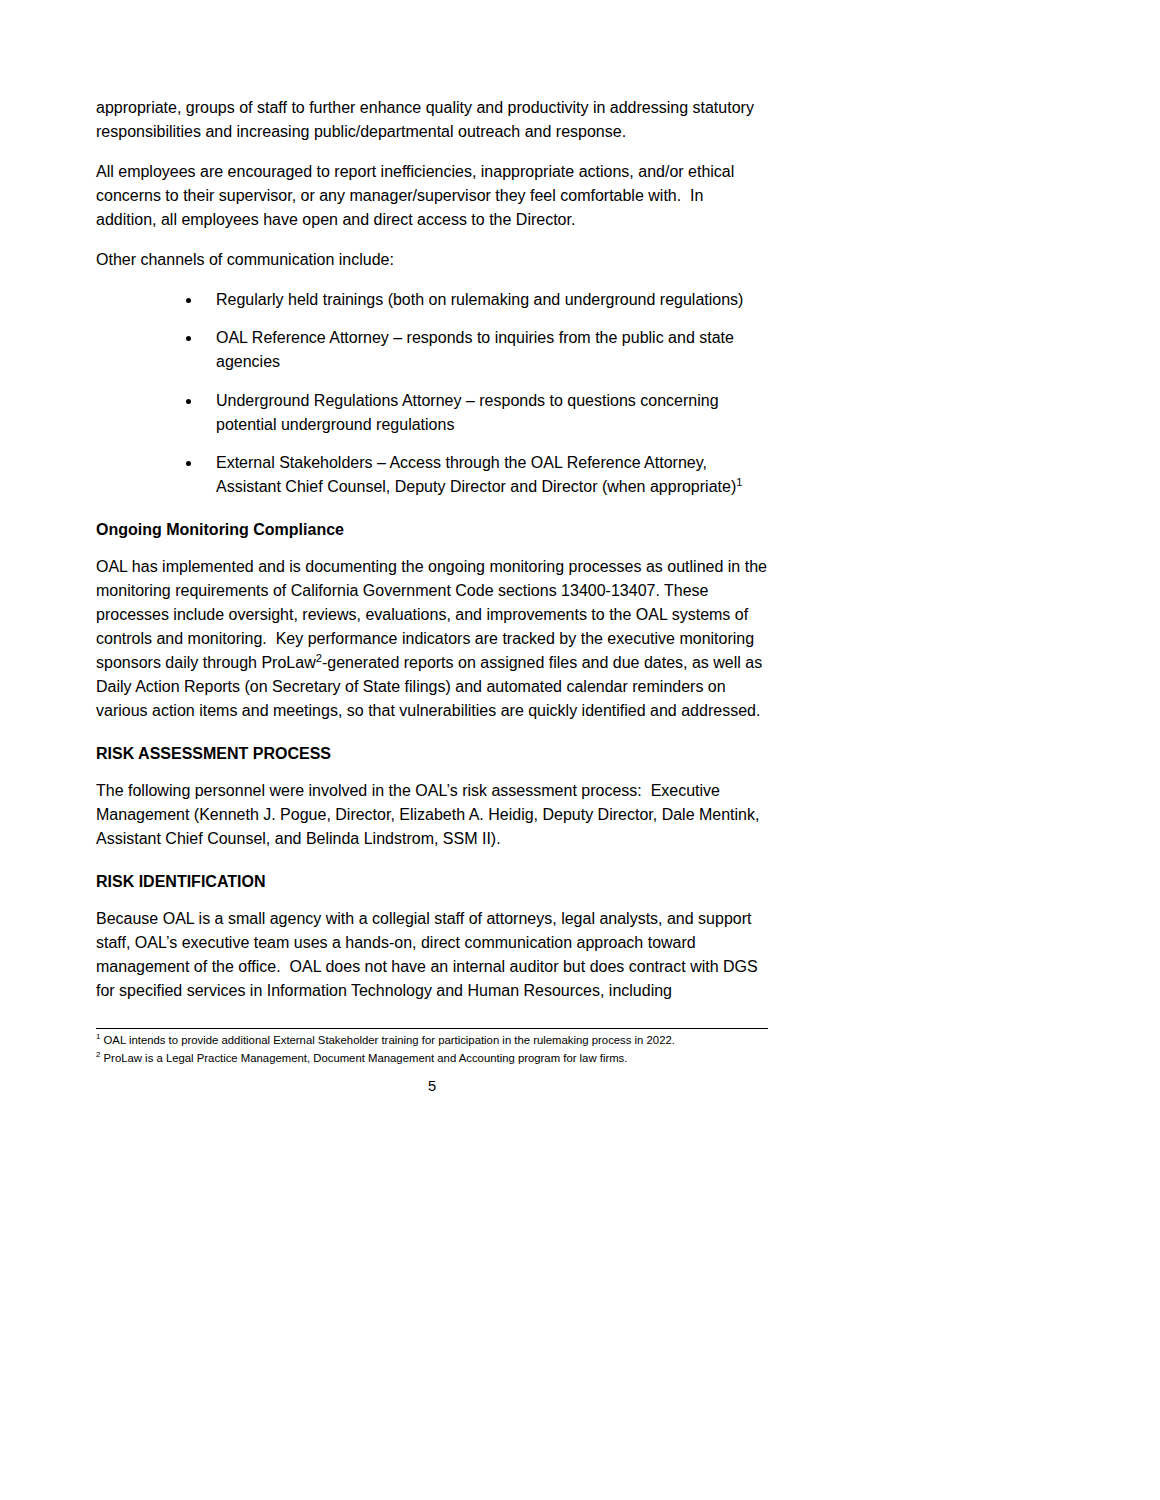appropriate, groups of staff to further enhance quality and productivity in addressing statutory responsibilities and increasing public/departmental outreach and response.
All employees are encouraged to report inefficiencies, inappropriate actions, and/or ethical concerns to their supervisor, or any manager/supervisor they feel comfortable with. In addition, all employees have open and direct access to the Director.
Other channels of communication include:
Regularly held trainings (both on rulemaking and underground regulations)
OAL Reference Attorney – responds to inquiries from the public and state agencies
Underground Regulations Attorney – responds to questions concerning potential underground regulations
External Stakeholders – Access through the OAL Reference Attorney, Assistant Chief Counsel, Deputy Director and Director (when appropriate)1
Ongoing Monitoring Compliance
OAL has implemented and is documenting the ongoing monitoring processes as outlined in the monitoring requirements of California Government Code sections 13400-13407. These processes include oversight, reviews, evaluations, and improvements to the OAL systems of controls and monitoring. Key performance indicators are tracked by the executive monitoring sponsors daily through ProLaw2-generated reports on assigned files and due dates, as well as Daily Action Reports (on Secretary of State filings) and automated calendar reminders on various action items and meetings, so that vulnerabilities are quickly identified and addressed.
Risk Assessment Process
The following personnel were involved in the OAL’s risk assessment process: Executive Management (Kenneth J. Pogue, Director, Elizabeth A. Heidig, Deputy Director, Dale Mentink, Assistant Chief Counsel, and Belinda Lindstrom, SSM II).
Risk Identification
Because OAL is a small agency with a collegial staff of attorneys, legal analysts, and support staff, OAL’s executive team uses a hands-on, direct communication approach toward management of the office. OAL does not have an internal auditor but does contract with DGS for specified services in Information Technology and Human Resources, including
1 OAL intends to provide additional External Stakeholder training for participation in the rulemaking process in 2022.
2 ProLaw is a Legal Practice Management, Document Management and Accounting program for law firms.
5